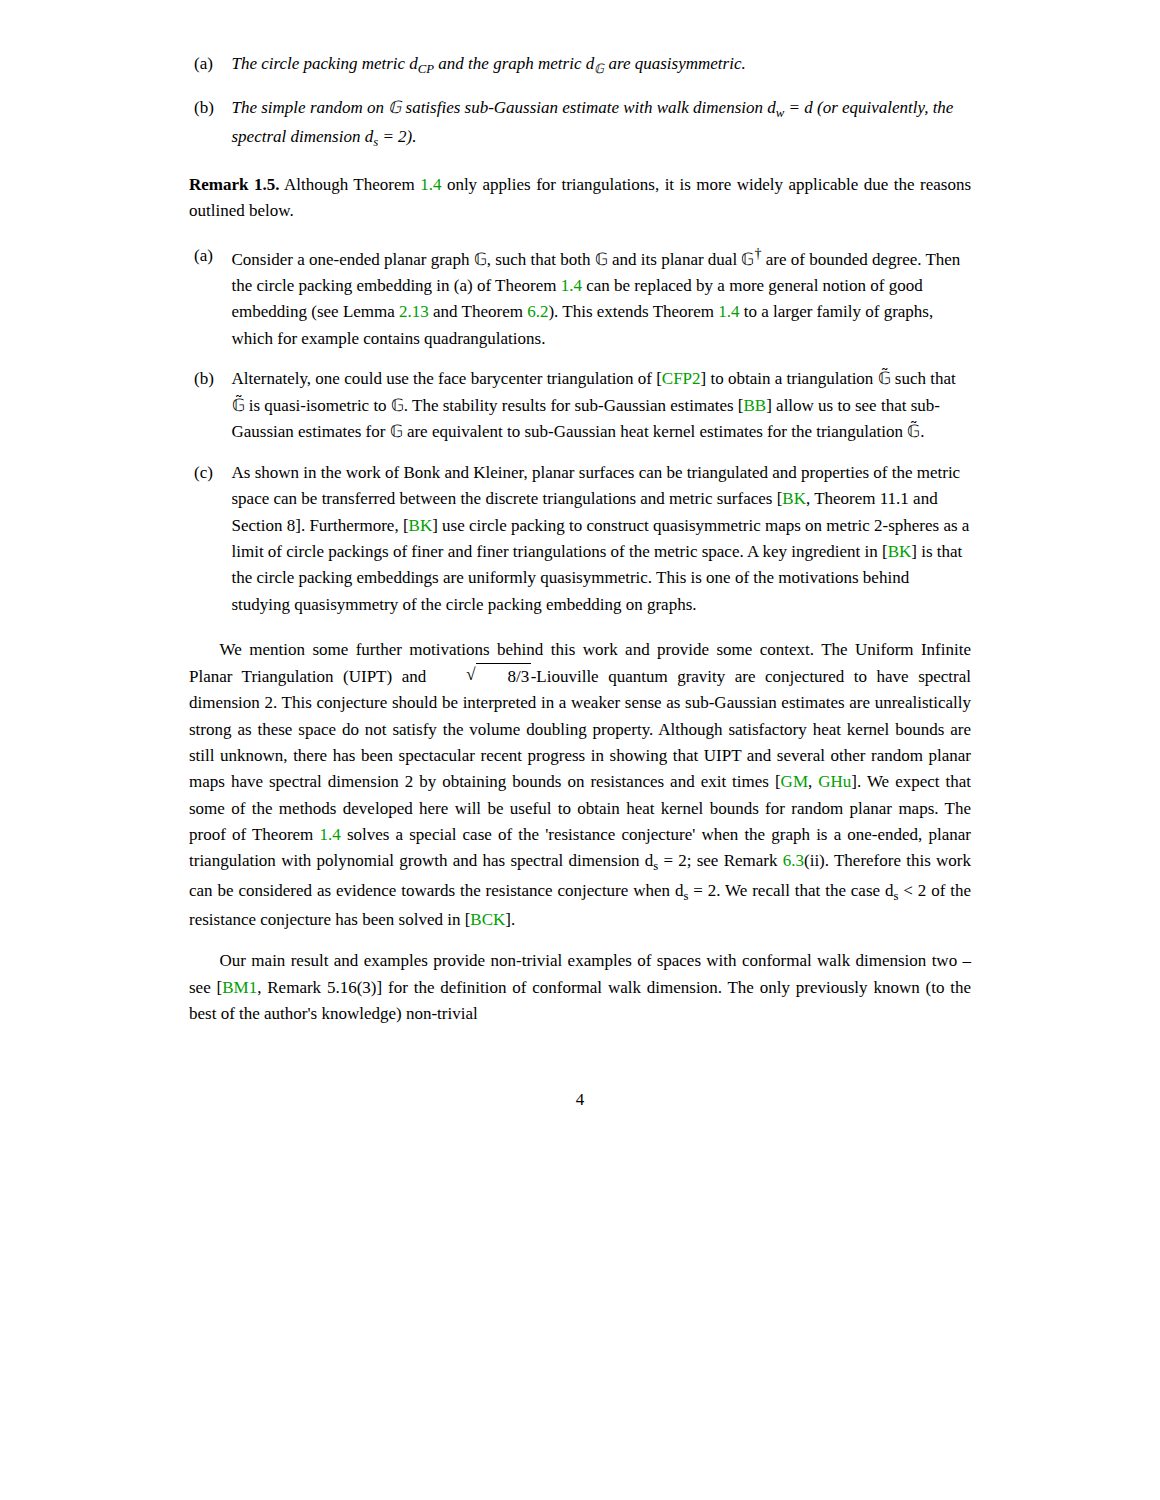(a) The circle packing metric dCP and the graph metric d𝔾 are quasisymmetric.
(b) The simple random on 𝔾 satisfies sub-Gaussian estimate with walk dimension dw = d (or equivalently, the spectral dimension ds = 2).
Remark 1.5. Although Theorem 1.4 only applies for triangulations, it is more widely applicable due the reasons outlined below.
(a) Consider a one-ended planar graph 𝔾, such that both 𝔾 and its planar dual 𝔾† are of bounded degree. Then the circle packing embedding in (a) of Theorem 1.4 can be replaced by a more general notion of good embedding (see Lemma 2.13 and Theorem 6.2). This extends Theorem 1.4 to a larger family of graphs, which for example contains quadrangulations.
(b) Alternately, one could use the face barycenter triangulation of [CFP2] to obtain a triangulation 𝔾̃ such that 𝔾̃ is quasi-isometric to 𝔾. The stability results for sub-Gaussian estimates [BB] allow us to see that sub-Gaussian estimates for 𝔾 are equivalent to sub-Gaussian heat kernel estimates for the triangulation 𝔾̃.
(c) As shown in the work of Bonk and Kleiner, planar surfaces can be triangulated and properties of the metric space can be transferred between the discrete triangulations and metric surfaces [BK, Theorem 11.1 and Section 8]. Furthermore, [BK] use circle packing to construct quasisymmetric maps on metric 2-spheres as a limit of circle packings of finer and finer triangulations of the metric space. A key ingredient in [BK] is that the circle packing embeddings are uniformly quasisymmetric. This is one of the motivations behind studying quasisymmetry of the circle packing embedding on graphs.
We mention some further motivations behind this work and provide some context. The Uniform Infinite Planar Triangulation (UIPT) and 8/3-Liouville quantum gravity are conjectured to have spectral dimension 2. This conjecture should be interpreted in a weaker sense as sub-Gaussian estimates are unrealistically strong as these space do not satisfy the volume doubling property. Although satisfactory heat kernel bounds are still unknown, there has been spectacular recent progress in showing that UIPT and several other random planar maps have spectral dimension 2 by obtaining bounds on resistances and exit times [GM, GHu]. We expect that some of the methods developed here will be useful to obtain heat kernel bounds for random planar maps. The proof of Theorem 1.4 solves a special case of the 'resistance conjecture' when the graph is a one-ended, planar triangulation with polynomial growth and has spectral dimension ds = 2; see Remark 6.3(ii). Therefore this work can be considered as evidence towards the resistance conjecture when ds = 2. We recall that the case ds < 2 of the resistance conjecture has been solved in [BCK].
Our main result and examples provide non-trivial examples of spaces with conformal walk dimension two – see [BM1, Remark 5.16(3)] for the definition of conformal walk dimension. The only previously known (to the best of the author's knowledge) non-trivial
4